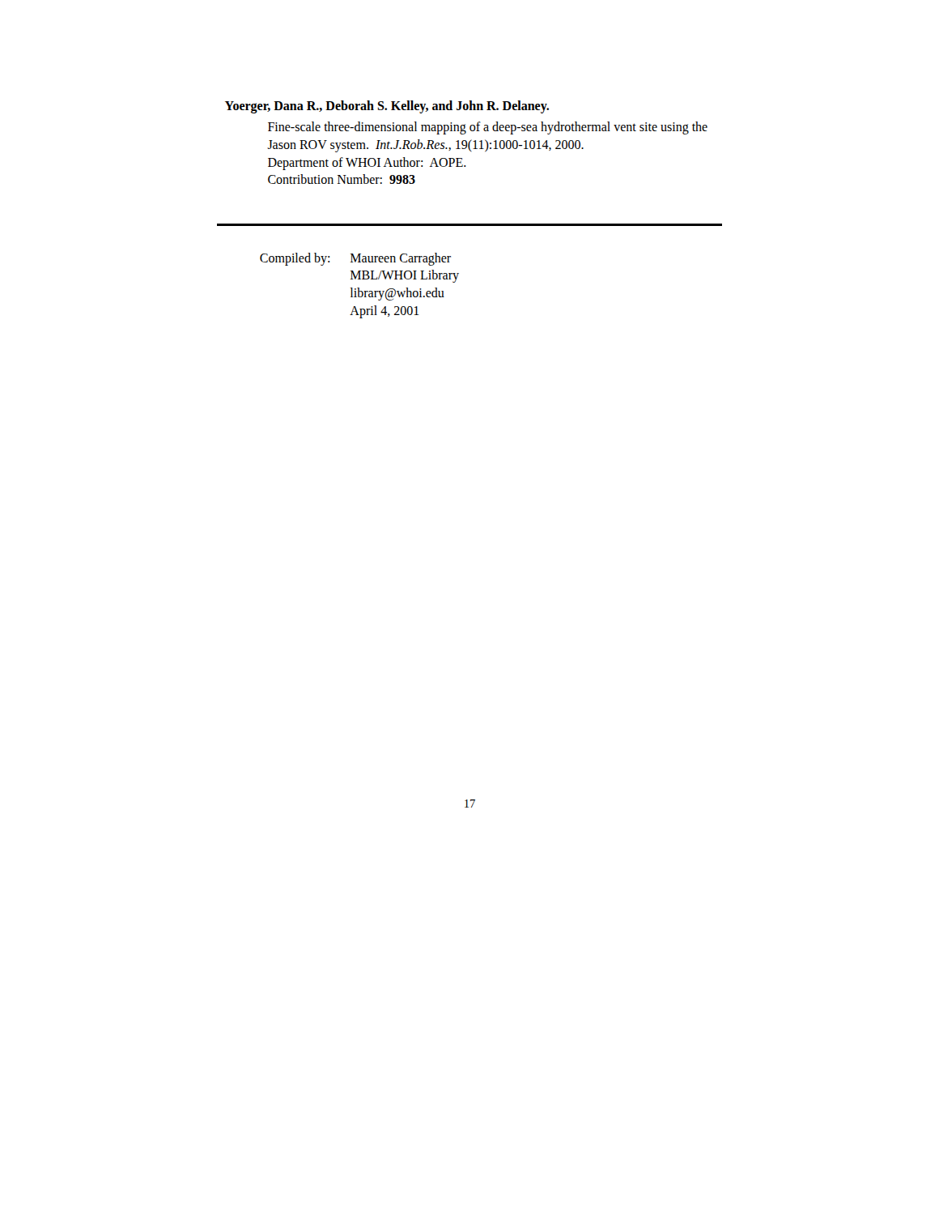Yoerger, Dana R., Deborah S. Kelley, and John R. Delaney.
Fine-scale three-dimensional mapping of a deep-sea hydrothermal vent site using the
Jason ROV system. Int.J.Rob.Res., 19(11):1000-1014, 2000.
Department of WHOI Author: AOPE.
Contribution Number: 9983
| Compiled by: | Maureen Carragher MBL/WHOI Library library@whoi.edu April 4, 2001 |
17